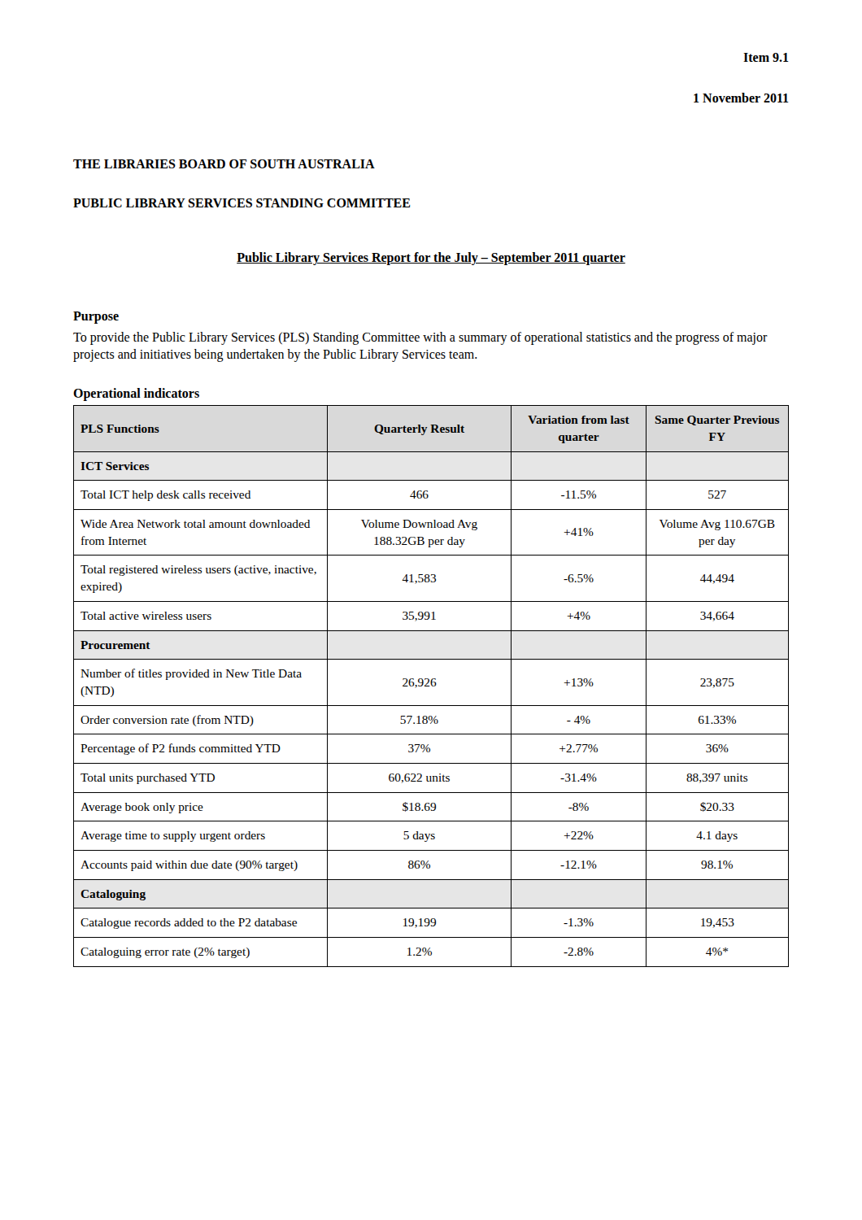Item 9.1
1 November 2011
THE LIBRARIES BOARD OF SOUTH AUSTRALIA
PUBLIC LIBRARY SERVICES STANDING COMMITTEE
Public Library Services Report for the July – September 2011 quarter
Purpose
To provide the Public Library Services (PLS) Standing Committee with a summary of operational statistics and the progress of major projects and initiatives being undertaken by the Public Library Services team.
Operational indicators
| PLS Functions | Quarterly Result | Variation from last quarter | Same Quarter Previous FY |
| --- | --- | --- | --- |
| ICT Services | | | |
| Total ICT help desk calls received | 466 | -11.5% | 527 |
| Wide Area Network total amount downloaded from Internet | Volume Download Avg 188.32GB per day | +41% | Volume Avg 110.67GB per day |
| Total registered wireless users (active, inactive, expired) | 41,583 | -6.5% | 44,494 |
| Total active wireless users | 35,991 | +4% | 34,664 |
| Procurement | | | |
| Number of titles provided in New Title Data (NTD) | 26,926 | +13% | 23,875 |
| Order conversion rate (from NTD) | 57.18% | - 4% | 61.33% |
| Percentage of P2 funds committed YTD | 37% | +2.77% | 36% |
| Total units purchased YTD | 60,622 units | -31.4% | 88,397 units |
| Average book only price | $18.69 | -8% | $20.33 |
| Average time to supply urgent orders | 5 days | +22% | 4.1 days |
| Accounts paid within due date (90% target) | 86% | -12.1% | 98.1% |
| Cataloguing | | | |
| Catalogue records added to the P2 database | 19,199 | -1.3% | 19,453 |
| Cataloguing error rate (2% target) | 1.2% | -2.8% | 4%* |